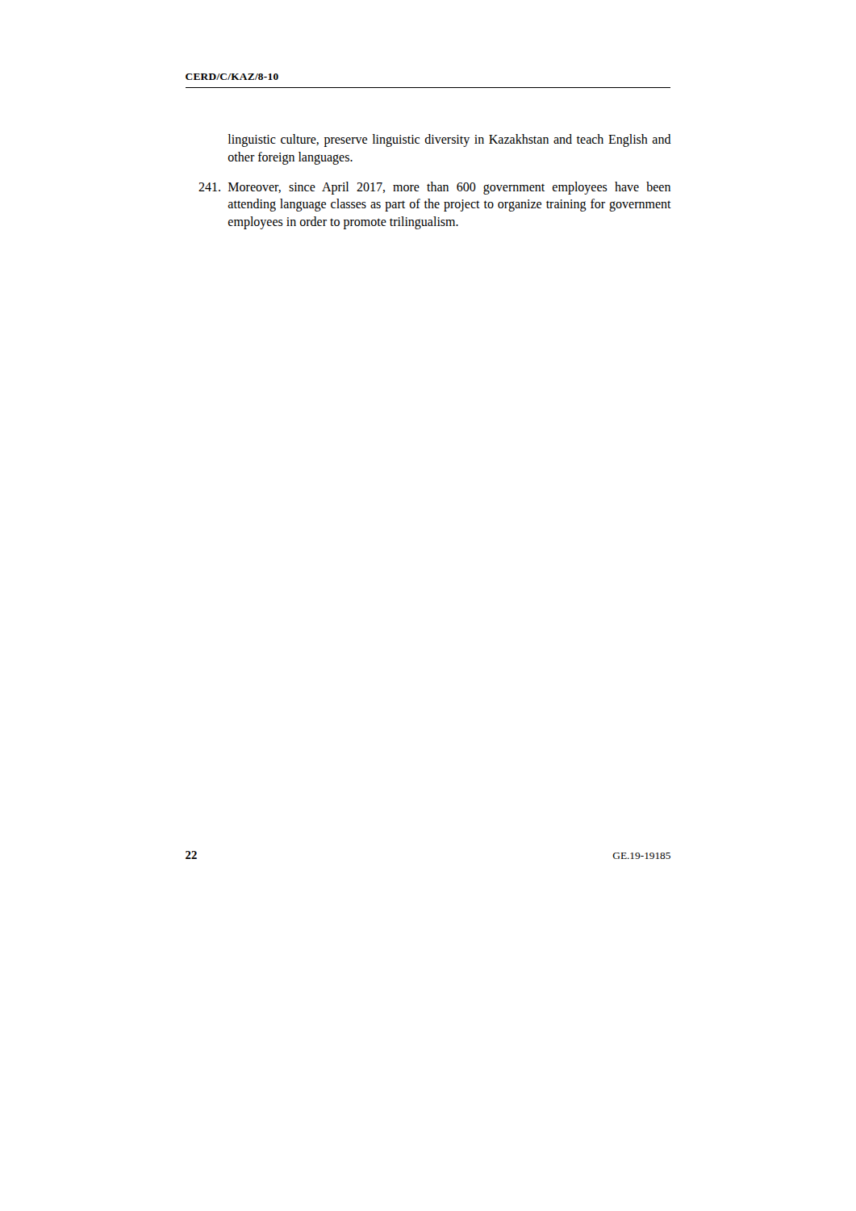CERD/C/KAZ/8-10
linguistic culture, preserve linguistic diversity in Kazakhstan and teach English and other foreign languages.
241. Moreover, since April 2017, more than 600 government employees have been attending language classes as part of the project to organize training for government employees in order to promote trilingualism.
22 GE.19-19185